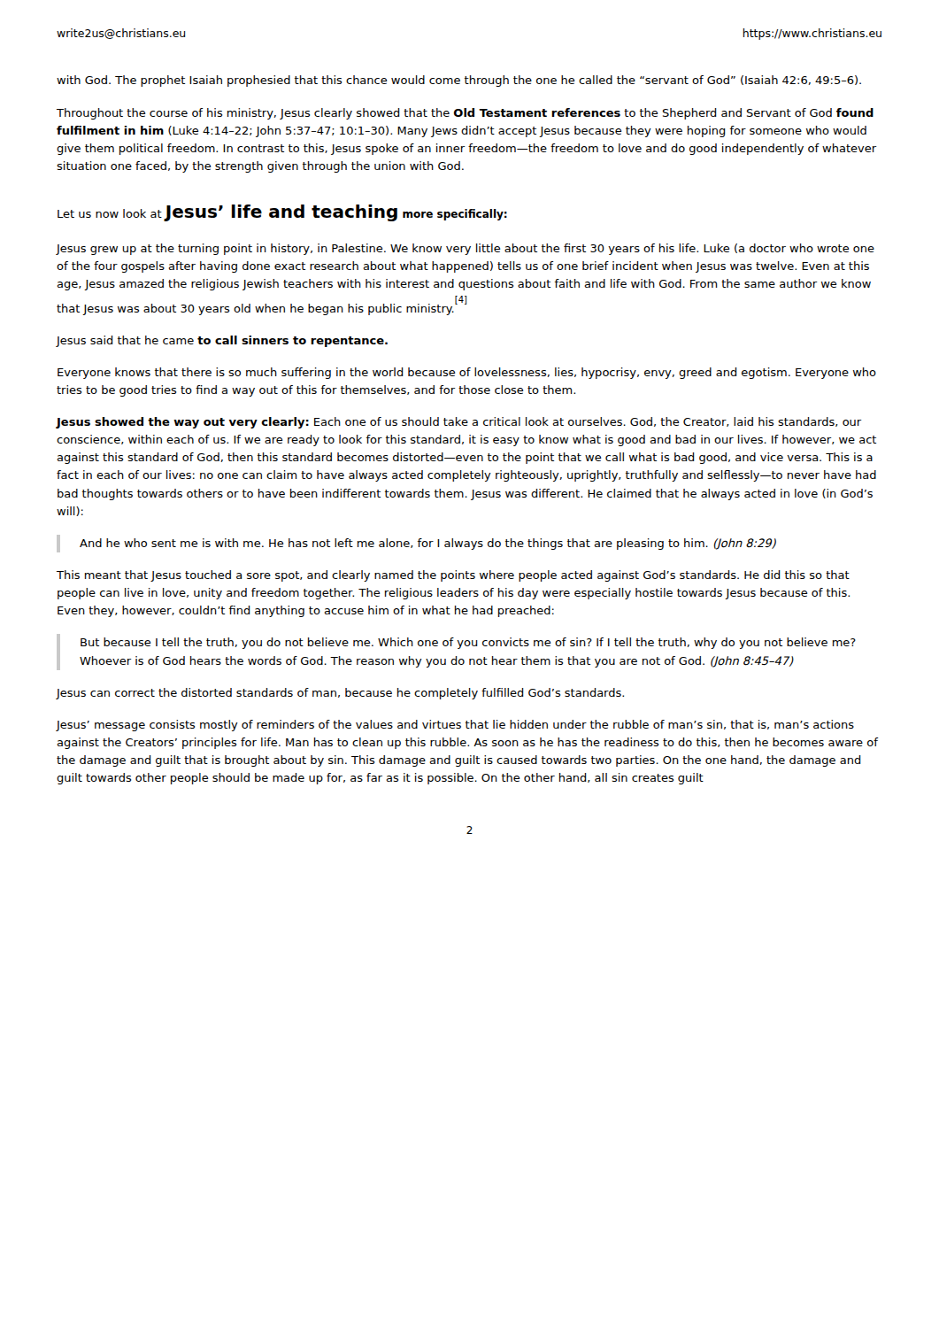write2us@christians.eu https://www.christians.eu
with God. The prophet Isaiah prophesied that this chance would come through the one he called the “servant of God” (Isaiah 42:6, 49:5–6).
Throughout the course of his ministry, Jesus clearly showed that the Old Testament references to the Shepherd and Servant of God found fulfilment in him (Luke 4:14–22; John 5:37–47; 10:1–30). Many Jews didn’t accept Jesus because they were hoping for someone who would give them political freedom. In contrast to this, Jesus spoke of an inner freedom—the freedom to love and do good independently of whatever situation one faced, by the strength given through the union with God.
Let us now look at Jesus’ life and teaching more specifically:
Jesus grew up at the turning point in history, in Palestine. We know very little about the first 30 years of his life. Luke (a doctor who wrote one of the four gospels after having done exact research about what happened) tells us of one brief incident when Jesus was twelve. Even at this age, Jesus amazed the religious Jewish teachers with his interest and questions about faith and life with God. From the same author we know that Jesus was about 30 years old when he began his public ministry.[4]
Jesus said that he came to call sinners to repentance.
Everyone knows that there is so much suffering in the world because of lovelessness, lies, hypocrisy, envy, greed and egotism. Everyone who tries to be good tries to find a way out of this for themselves, and for those close to them.
Jesus showed the way out very clearly: Each one of us should take a critical look at ourselves. God, the Creator, laid his standards, our conscience, within each of us. If we are ready to look for this standard, it is easy to know what is good and bad in our lives. If however, we act against this standard of God, then this standard becomes distorted—even to the point that we call what is bad good, and vice versa. This is a fact in each of our lives: no one can claim to have always acted completely righteously, uprightly, truthfully and selflessly—to never have had bad thoughts towards others or to have been indifferent towards them. Jesus was different. He claimed that he always acted in love (in God’s will):
And he who sent me is with me. He has not left me alone, for I always do the things that are pleasing to him. (John 8:29)
This meant that Jesus touched a sore spot, and clearly named the points where people acted against God’s standards. He did this so that people can live in love, unity and freedom together. The religious leaders of his day were especially hostile towards Jesus because of this. Even they, however, couldn’t find anything to accuse him of in what he had preached:
But because I tell the truth, you do not believe me. Which one of you convicts me of sin? If I tell the truth, why do you not believe me? Whoever is of God hears the words of God. The reason why you do not hear them is that you are not of God. (John 8:45–47)
Jesus can correct the distorted standards of man, because he completely fulfilled God’s standards.
Jesus’ message consists mostly of reminders of the values and virtues that lie hidden under the rubble of man’s sin, that is, man’s actions against the Creators’ principles for life. Man has to clean up this rubble. As soon as he has the readiness to do this, then he becomes aware of the damage and guilt that is brought about by sin. This damage and guilt is caused towards two parties. On the one hand, the damage and guilt towards other people should be made up for, as far as it is possible. On the other hand, all sin creates guilt
2